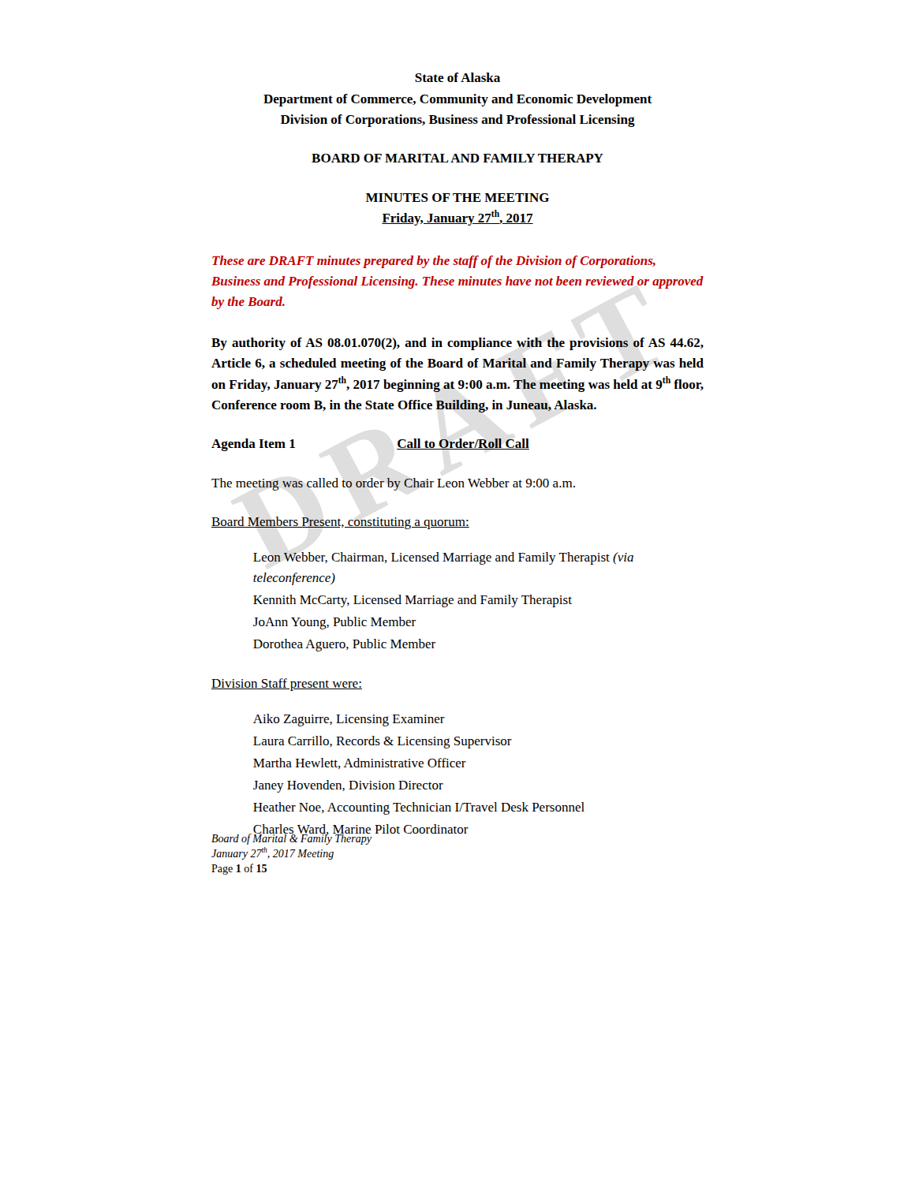DRAFT
State of Alaska
Department of Commerce, Community and Economic Development
Division of Corporations, Business and Professional Licensing
BOARD OF MARITAL AND FAMILY THERAPY
MINUTES OF THE MEETING
Friday, January 27th, 2017
These are DRAFT minutes prepared by the staff of the Division of Corporations, Business and Professional Licensing. These minutes have not been reviewed or approved by the Board.
By authority of AS 08.01.070(2), and in compliance with the provisions of AS 44.62, Article 6, a scheduled meeting of the Board of Marital and Family Therapy was held on Friday, January 27th, 2017 beginning at 9:00 a.m. The meeting was held at 9th floor, Conference room B, in the State Office Building, in Juneau, Alaska.
Agenda Item 1 Call to Order/Roll Call
The meeting was called to order by Chair Leon Webber at 9:00 a.m.
Board Members Present, constituting a quorum:
Leon Webber, Chairman, Licensed Marriage and Family Therapist (via teleconference)
Kennith McCarty, Licensed Marriage and Family Therapist
JoAnn Young, Public Member
Dorothea Aguero, Public Member
Division Staff present were:
Aiko Zaguirre, Licensing Examiner
Laura Carrillo, Records & Licensing Supervisor
Martha Hewlett, Administrative Officer
Janey Hovenden, Division Director
Heather Noe, Accounting Technician I/Travel Desk Personnel
Charles Ward, Marine Pilot Coordinator
Board of Marital & Family Therapy
January 27th, 2017 Meeting
Page 1 of 15